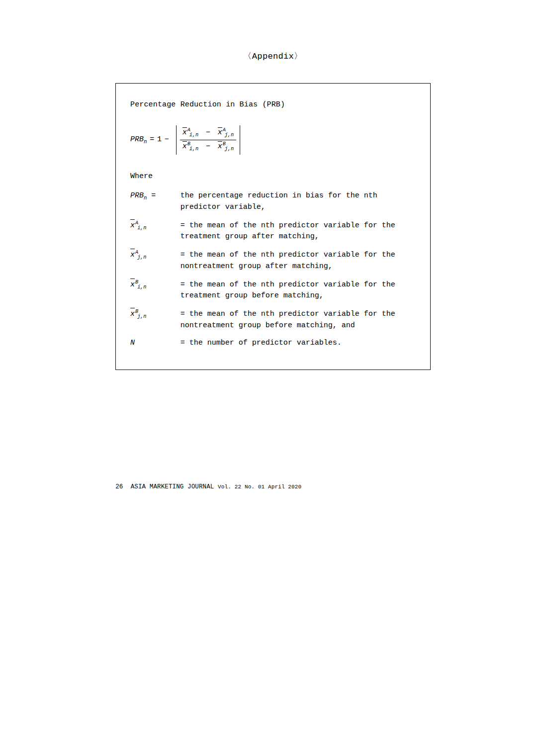〈Appendix〉
Percentage Reduction in Bias (PRB)
PRB n = 1 − xAi,n − xAj,n xBi,n − xBj,n
Where
PRB n =
the percentage reduction in bias for the nth predictor variable,
xAi,n
= the mean of the nth predictor variable for the treatment group after matching,
xAj,n
= the mean of the nth predictor variable for the nontreatment group after matching,
xBi,n
= the mean of the nth predictor variable for the treatment group before matching,
xBj,n
= the mean of the nth predictor variable for the nontreatment group before matching, and
N
= the number of predictor variables.
26 ASIA MARKETING JOURNAL Vol. 22 No. 01 April 2020